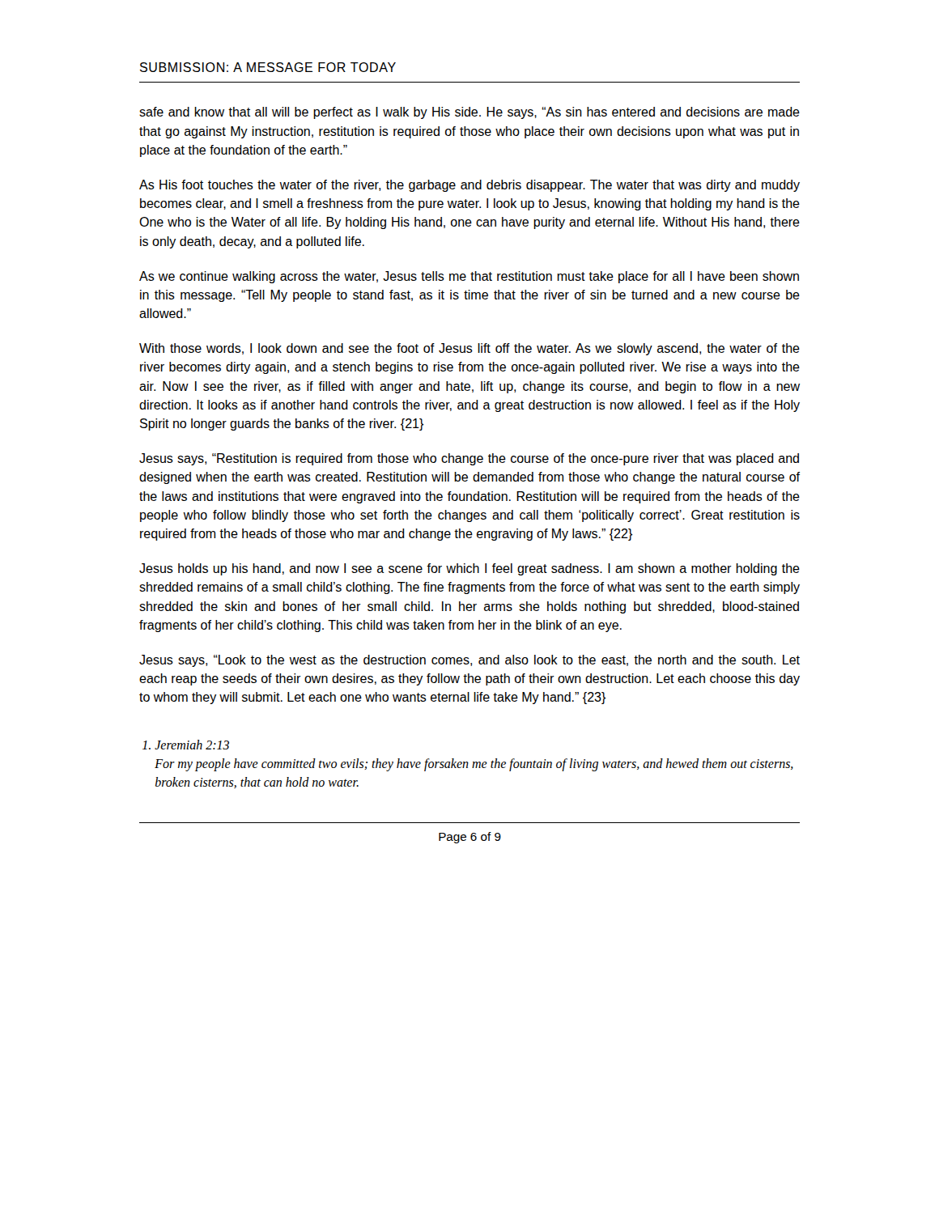Submission: A Message for Today
safe and know that all will be perfect as I walk by His side. He says, “As sin has entered and decisions are made that go against My instruction, restitution is required of those who place their own decisions upon what was put in place at the foundation of the earth.”
As His foot touches the water of the river, the garbage and debris disappear. The water that was dirty and muddy becomes clear, and I smell a freshness from the pure water. I look up to Jesus, knowing that holding my hand is the One who is the Water of all life. By holding His hand, one can have purity and eternal life. Without His hand, there is only death, decay, and a polluted life.
As we continue walking across the water, Jesus tells me that restitution must take place for all I have been shown in this message. “Tell My people to stand fast, as it is time that the river of sin be turned and a new course be allowed.”
With those words, I look down and see the foot of Jesus lift off the water. As we slowly ascend, the water of the river becomes dirty again, and a stench begins to rise from the once-again polluted river. We rise a ways into the air. Now I see the river, as if filled with anger and hate, lift up, change its course, and begin to flow in a new direction. It looks as if another hand controls the river, and a great destruction is now allowed. I feel as if the Holy Spirit no longer guards the banks of the river. {21}
Jesus says, “Restitution is required from those who change the course of the once-pure river that was placed and designed when the earth was created. Restitution will be demanded from those who change the natural course of the laws and institutions that were engraved into the foundation. Restitution will be required from the heads of the people who follow blindly those who set forth the changes and call them ‘politically correct’. Great restitution is required from the heads of those who mar and change the engraving of My laws.” {22}
Jesus holds up his hand, and now I see a scene for which I feel great sadness. I am shown a mother holding the shredded remains of a small child’s clothing. The fine fragments from the force of what was sent to the earth simply shredded the skin and bones of her small child. In her arms she holds nothing but shredded, blood-stained fragments of her child’s clothing. This child was taken from her in the blink of an eye.
Jesus says, “Look to the west as the destruction comes, and also look to the east, the north and the south. Let each reap the seeds of their own desires, as they follow the path of their own destruction. Let each choose this day to whom they will submit. Let each one who wants eternal life take My hand.” {23}
Jeremiah 2:13 For my people have committed two evils; they have forsaken me the fountain of living waters, and hewed them out cisterns, broken cisterns, that can hold no water.
Page 6 of 9